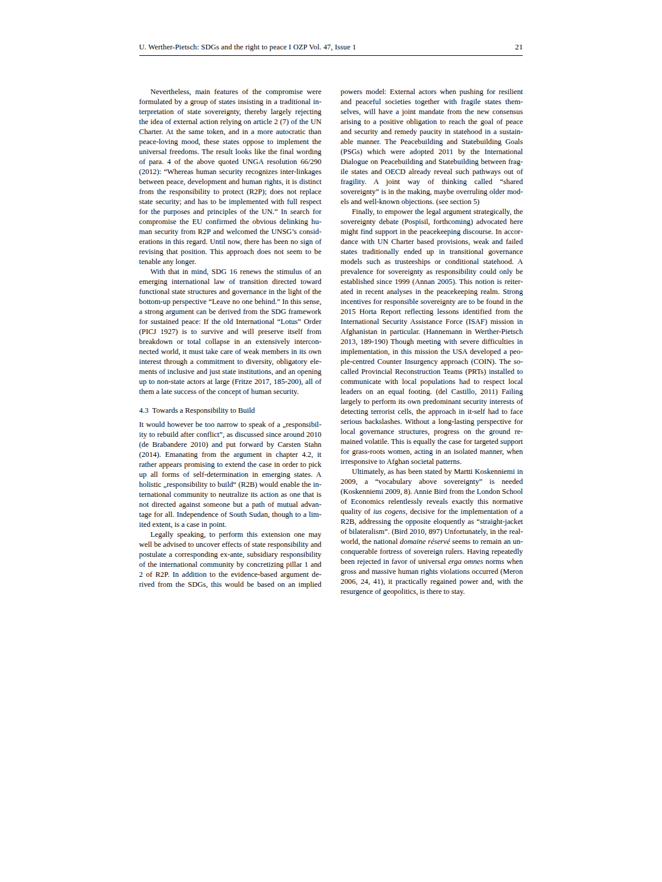U. Werther-Pietsch: SDGs and the right to peace I OZP Vol. 47, Issue 1
21
Nevertheless, main features of the compromise were formulated by a group of states insisting in a traditional interpretation of state sovereignty, thereby largely rejecting the idea of external action relying on article 2 (7) of the UN Charter. At the same token, and in a more autocratic than peace-loving mood, these states oppose to implement the universal freedoms. The result looks like the final wording of para. 4 of the above quoted UNGA resolution 66/290 (2012): “Whereas human security recognizes inter-linkages between peace, development and human rights, it is distinct from the responsibility to protect (R2P); does not replace state security; and has to be implemented with full respect for the purposes and principles of the UN.” In search for compromise the EU confirmed the obvious delinking human security from R2P and welcomed the UNSG’s considerations in this regard. Until now, there has been no sign of revising that position. This approach does not seem to be tenable any longer.
With that in mind, SDG 16 renews the stimulus of an emerging international law of transition directed toward functional state structures and governance in the light of the bottom-up perspective “Leave no one behind.” In this sense, a strong argument can be derived from the SDG framework for sustained peace: If the old International “Lotus” Order (PICJ 1927) is to survive and will preserve itself from breakdown or total collapse in an extensively interconnected world, it must take care of weak members in its own interest through a commitment to diversity, obligatory elements of inclusive and just state institutions, and an opening up to non-state actors at large (Fritze 2017, 185-200), all of them a late success of the concept of human security.
4.3 Towards a Responsibility to Build
It would however be too narrow to speak of a „responsibility to rebuild after conflict”, as discussed since around 2010 (de Brabandere 2010) and put forward by Carsten Stahn (2014). Emanating from the argument in chapter 4.2, it rather appears promising to extend the case in order to pick up all forms of self-determination in emerging states. A holistic „responsibility to build“ (R2B) would enable the international community to neutralize its action as one that is not directed against someone but a path of mutual advantage for all. Independence of South Sudan, though to a limited extent, is a case in point.
Legally speaking, to perform this extension one may well be advised to uncover effects of state responsibility and postulate a corresponding ex-ante, subsidiary responsibility of the international community by concretizing pillar 1 and 2 of R2P. In addition to the evidence-based argument derived from the SDGs, this would be based on an implied powers model: External actors when pushing for resilient and peaceful societies together with fragile states themselves, will have a joint mandate from the new consensus arising to a positive obligation to reach the goal of peace and security and remedy paucity in statehood in a sustainable manner. The Peacebuilding and Statebuilding Goals (PSGs) which were adopted 2011 by the International Dialogue on Peacebuilding and Statebuilding between fragile states and OECD already reveal such pathways out of fragility. A joint way of thinking called “shared sovereignty” is in the making, maybe overruling older models and well-known objections. (see section 5)
Finally, to empower the legal argument strategically, the sovereignty debate (Pospisil, forthcoming) advocated here might find support in the peacekeeping discourse. In accordance with UN Charter based provisions, weak and failed states traditionally ended up in transitional governance models such as trusteeships or conditional statehood. A prevalence for sovereignty as responsibility could only be established since 1999 (Annan 2005). This notion is reiterated in recent analyses in the peacekeeping realm. Strong incentives for responsible sovereignty are to be found in the 2015 Horta Report reflecting lessons identified from the International Security Assistance Force (ISAF) mission in Afghanistan in particular. (Hannemann in Werther-Pietsch 2013, 189-190) Though meeting with severe difficulties in implementation, in this mission the USA developed a people-centred Counter Insurgency approach (COIN). The so-called Provincial Reconstruction Teams (PRTs) installed to communicate with local populations had to respect local leaders on an equal footing. (del Castillo, 2011) Failing largely to perform its own predominant security interests of detecting terrorist cells, the approach in it-self had to face serious backslashes. Without a long-lasting perspective for local governance structures, progress on the ground remained volatile. This is equally the case for targeted support for grass-roots women, acting in an isolated manner, when irresponsive to Afghan societal patterns.
Ultimately, as has been stated by Martti Koskenniemi in 2009, a “vocabulary above sovereignty” is needed (Koskenniemi 2009, 8). Annie Bird from the London School of Economics relentlessly reveals exactly this normative quality of ius cogens, decisive for the implementation of a R2B, addressing the opposite eloquently as “straight-jacket of bilateralism”. (Bird 2010, 897) Unfortunately, in the real-world, the national domaine réservé seems to remain an unconquerable fortress of sovereign rulers. Having repeatedly been rejected in favor of universal erga omnes norms when gross and massive human rights violations occurred (Meron 2006, 24, 41), it practically regained power and, with the resurgence of geopolitics, is there to stay.